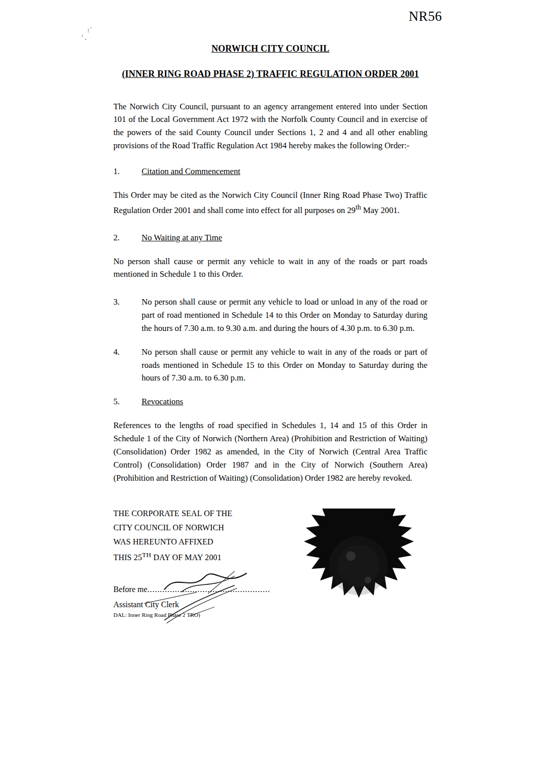NR56
/ ˊ ᵗ ˎ
NORWICH CITY COUNCIL
(INNER RING ROAD PHASE 2) TRAFFIC REGULATION ORDER 2001
The Norwich City Council, pursuant to an agency arrangement entered into under Section 101 of the Local Government Act 1972 with the Norfolk County Council and in exercise of the powers of the said County Council under Sections 1, 2 and 4 and all other enabling provisions of the Road Traffic Regulation Act 1984 hereby makes the following Order:-
1.
Citation and Commencement
This Order may be cited as the Norwich City Council (Inner Ring Road Phase Two) Traffic Regulation Order 2001 and shall come into effect for all purposes on 29th May 2001.
2.
No Waiting at any Time
No person shall cause or permit any vehicle to wait in any of the roads or part roads mentioned in Schedule 1 to this Order.
3.
No person shall cause or permit any vehicle to load or unload in any of the road or part of road mentioned in Schedule 14 to this Order on Monday to Saturday during the hours of 7.30 a.m. to 9.30 a.m. and during the hours of 4.30 p.m. to 6.30 p.m.
4.
No person shall cause or permit any vehicle to wait in any of the roads or part of roads mentioned in Schedule 15 to this Order on Monday to Saturday during the hours of 7.30 a.m. to 6.30 p.m.
5.
Revocations
References to the lengths of road specified in Schedules 1, 14 and 15 of this Order in Schedule 1 of the City of Norwich (Northern Area) (Prohibition and Restriction of Waiting) (Consolidation) Order 1982 as amended, in the City of Norwich (Central Area Traffic Control) (Consolidation) Order 1987 and in the City of Norwich (Southern Area) (Prohibition and Restriction of Waiting) (Consolidation) Order 1982 are hereby revoked.
THE CORPORATE SEAL OF THE)
CITY COUNCIL OF NORWICH)
WAS HEREUNTO AFFIXED)
THIS 25TH DAY OF MAY 2001)
Before me.................................................
Assistant City Clerk
DAL: Inner Ring Road Phase 2 TRO)